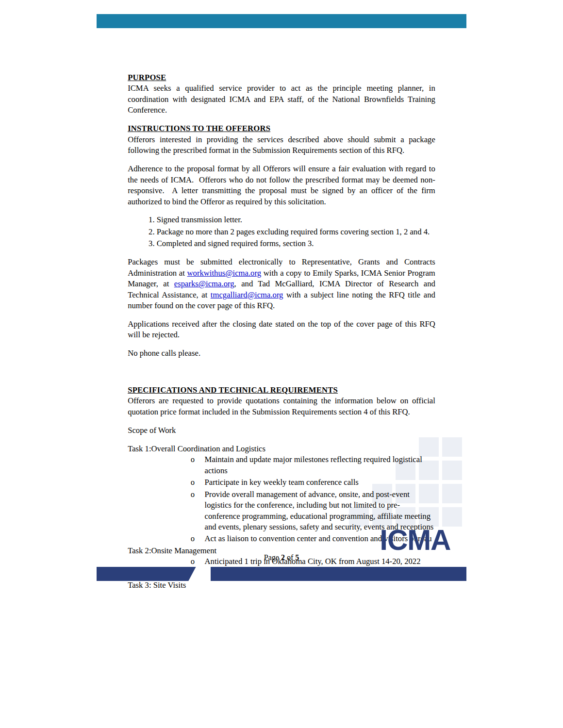PURPOSE
ICMA seeks a qualified service provider to act as the principle meeting planner, in coordination with designated ICMA and EPA staff, of the National Brownfields Training Conference.
INSTRUCTIONS TO THE OFFERORS
Offerors interested in providing the services described above should submit a package following the prescribed format in the Submission Requirements section of this RFQ.
Adherence to the proposal format by all Offerors will ensure a fair evaluation with regard to the needs of ICMA. Offerors who do not follow the prescribed format may be deemed non-responsive. A letter transmitting the proposal must be signed by an officer of the firm authorized to bind the Offeror as required by this solicitation.
Signed transmission letter.
Package no more than 2 pages excluding required forms covering section 1, 2 and 4.
Completed and signed required forms, section 3.
Packages must be submitted electronically to Representative, Grants and Contracts Administration at workwithus@icma.org with a copy to Emily Sparks, ICMA Senior Program Manager, at esparks@icma.org, and Tad McGalliard, ICMA Director of Research and Technical Assistance, at tmcgalliard@icma.org with a subject line noting the RFQ title and number found on the cover page of this RFQ.
Applications received after the closing date stated on the top of the cover page of this RFQ will be rejected.
No phone calls please.
SPECIFICATIONS AND TECHNICAL REQUIREMENTS
Offerors are requested to provide quotations containing the information below on official quotation price format included in the Submission Requirements section 4 of this RFQ.
Scope of Work
Task 1:Overall Coordination and Logistics
Maintain and update major milestones reflecting required logistical actions
Participate in key weekly team conference calls
Provide overall management of advance, onsite, and post-event logistics for the conference, including but not limited to pre-conference programming, educational programming, affiliate meeting and events, plenary sessions, safety and security, events and receptions
Act as liaison to convention center and convention and visitors bureau
Task 2:Onsite Management
Anticipated 1 trip in Oklahoma City, OK from August 14-20, 2022
Provide onsite logistics management
Task 3: Site Visits
ICMA
Page 2 of 5